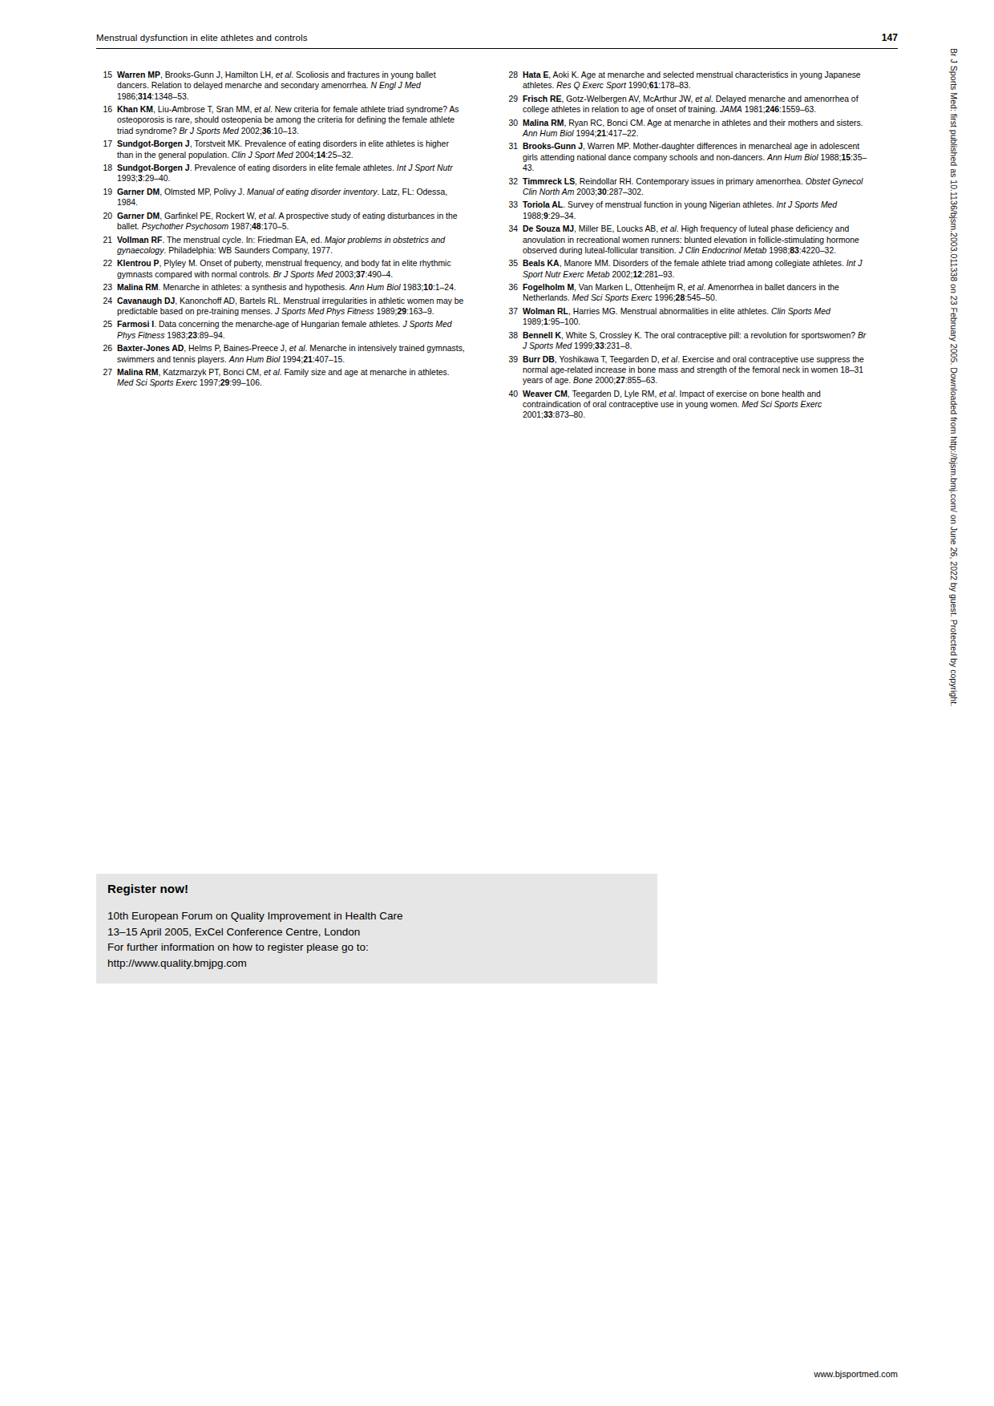Menstrual dysfunction in elite athletes and controls 147
15 Warren MP, Brooks-Gunn J, Hamilton LH, et al. Scoliosis and fractures in young ballet dancers. Relation to delayed menarche and secondary amenorrhea. N Engl J Med 1986;314:1348–53.
16 Khan KM, Liu-Ambrose T, Sran MM, et al. New criteria for female athlete triad syndrome? As osteoporosis is rare, should osteopenia be among the criteria for defining the female athlete triad syndrome? Br J Sports Med 2002;36:10–13.
17 Sundgot-Borgen J, Torstveit MK. Prevalence of eating disorders in elite athletes is higher than in the general population. Clin J Sport Med 2004;14:25–32.
18 Sundgot-Borgen J. Prevalence of eating disorders in elite female athletes. Int J Sport Nutr 1993;3:29–40.
19 Garner DM, Olmsted MP, Polivy J. Manual of eating disorder inventory. Latz, FL: Odessa, 1984.
20 Garner DM, Garfinkel PE, Rockert W, et al. A prospective study of eating disturbances in the ballet. Psychother Psychosom 1987;48:170–5.
21 Vollman RF. The menstrual cycle. In: Friedman EA, ed. Major problems in obstetrics and gynaecology. Philadelphia: WB Saunders Company, 1977.
22 Klentrou P, Plyley M. Onset of puberty, menstrual frequency, and body fat in elite rhythmic gymnasts compared with normal controls. Br J Sports Med 2003;37:490–4.
23 Malina RM. Menarche in athletes: a synthesis and hypothesis. Ann Hum Biol 1983;10:1–24.
24 Cavanaugh DJ, Kanonchoff AD, Bartels RL. Menstrual irregularities in athletic women may be predictable based on pre-training menses. J Sports Med Phys Fitness 1989;29:163–9.
25 Farmosi I. Data concerning the menarche-age of Hungarian female athletes. J Sports Med Phys Fitness 1983;23:89–94.
26 Baxter-Jones AD, Helms P, Baines-Preece J, et al. Menarche in intensively trained gymnasts, swimmers and tennis players. Ann Hum Biol 1994;21:407–15.
27 Malina RM, Katzmarzyk PT, Bonci CM, et al. Family size and age at menarche in athletes. Med Sci Sports Exerc 1997;29:99–106.
28 Hata E, Aoki K. Age at menarche and selected menstrual characteristics in young Japanese athletes. Res Q Exerc Sport 1990;61:178–83.
29 Frisch RE, Gotz-Welbergen AV, McArthur JW, et al. Delayed menarche and amenorrhea of college athletes in relation to age of onset of training. JAMA 1981;246:1559–63.
30 Malina RM, Ryan RC, Bonci CM. Age at menarche in athletes and their mothers and sisters. Ann Hum Biol 1994;21:417–22.
31 Brooks-Gunn J, Warren MP. Mother-daughter differences in menarcheal age in adolescent girls attending national dance company schools and non-dancers. Ann Hum Biol 1988;15:35–43.
32 Timmreck LS, Reindollar RH. Contemporary issues in primary amenorrhea. Obstet Gynecol Clin North Am 2003;30:287–302.
33 Toriola AL. Survey of menstrual function in young Nigerian athletes. Int J Sports Med 1988;9:29–34.
34 De Souza MJ, Miller BE, Loucks AB, et al. High frequency of luteal phase deficiency and anovulation in recreational women runners: blunted elevation in follicle-stimulating hormone observed during luteal-follicular transition. J Clin Endocrinol Metab 1998;83:4220–32.
35 Beals KA, Manore MM. Disorders of the female athlete triad among collegiate athletes. Int J Sport Nutr Exerc Metab 2002;12:281–93.
36 Fogelholm M, Van Marken L, Ottenheijm R, et al. Amenorrhea in ballet dancers in the Netherlands. Med Sci Sports Exerc 1996;28:545–50.
37 Wolman RL, Harries MG. Menstrual abnormalities in elite athletes. Clin Sports Med 1989;1:95–100.
38 Bennell K, White S, Crossley K. The oral contraceptive pill: a revolution for sportswomen? Br J Sports Med 1999;33:231–8.
39 Burr DB, Yoshikawa T, Teegarden D, et al. Exercise and oral contraceptive use suppress the normal age-related increase in bone mass and strength of the femoral neck in women 18–31 years of age. Bone 2000;27:855–63.
40 Weaver CM, Teegarden D, Lyle RM, et al. Impact of exercise on bone health and contraindication of oral contraceptive use in young women. Med Sci Sports Exerc 2001;33:873–80.
Register now!
10th European Forum on Quality Improvement in Health Care
13–15 April 2005, ExCel Conference Centre, London
For further information on how to register please go to:
http://www.quality.bmjpg.com
www.bjsportmed.com
Br J Sports Med: first published as 10.1136/bjsm.2003.011338 on 23 February 2005. Downloaded from http://bjsm.bmj.com/ on June 26, 2022 by guest. Protected by copyright.